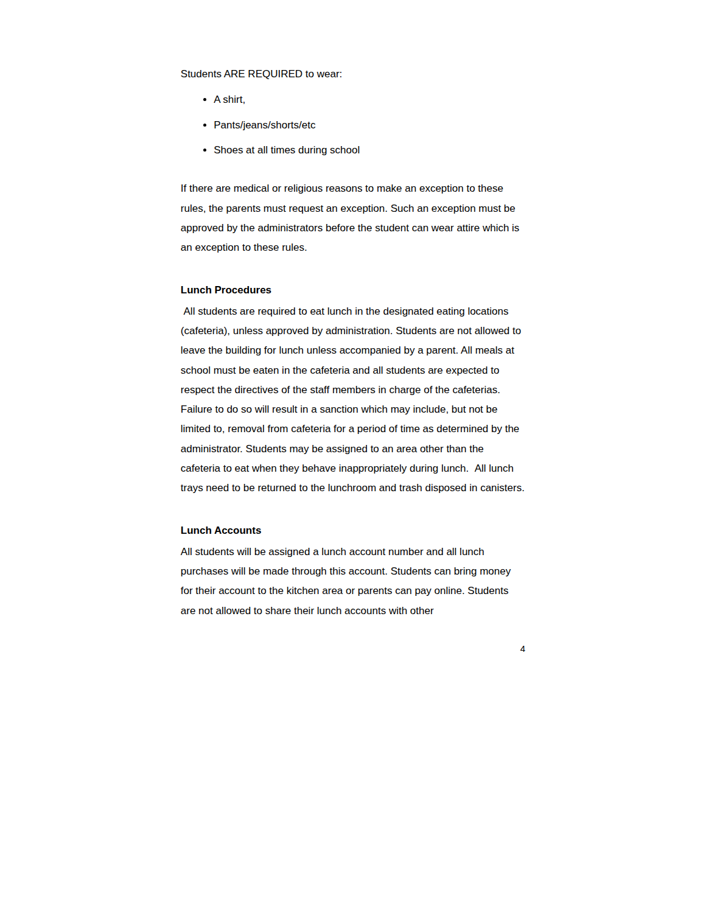Students ARE REQUIRED to wear:
A shirt,
Pants/jeans/shorts/etc
Shoes at all times during school
If there are medical or religious reasons to make an exception to these rules, the parents must request an exception. Such an exception must be approved by the administrators before the student can wear attire which is an exception to these rules.
Lunch Procedures
All students are required to eat lunch in the designated eating locations (cafeteria), unless approved by administration. Students are not allowed to leave the building for lunch unless accompanied by a parent. All meals at school must be eaten in the cafeteria and all students are expected to respect the directives of the staff members in charge of the cafeterias. Failure to do so will result in a sanction which may include, but not be limited to, removal from cafeteria for a period of time as determined by the administrator. Students may be assigned to an area other than the cafeteria to eat when they behave inappropriately during lunch. All lunch trays need to be returned to the lunchroom and trash disposed in canisters.
Lunch Accounts
All students will be assigned a lunch account number and all lunch purchases will be made through this account. Students can bring money for their account to the kitchen area or parents can pay online. Students are not allowed to share their lunch accounts with other
4